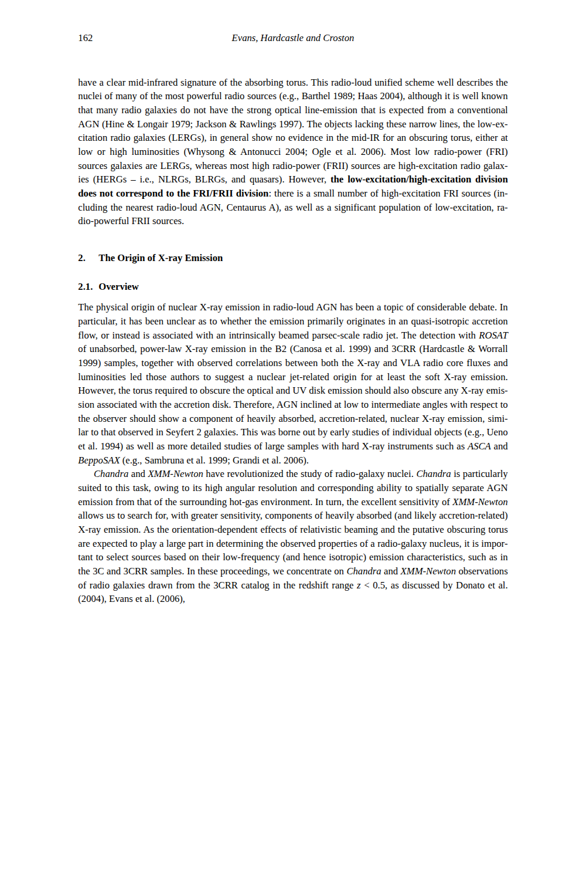162 Evans, Hardcastle and Croston
have a clear mid-infrared signature of the absorbing torus. This radio-loud unified scheme well describes the nuclei of many of the most powerful radio sources (e.g., Barthel 1989; Haas 2004), although it is well known that many radio galaxies do not have the strong optical line-emission that is expected from a conventional AGN (Hine & Longair 1979; Jackson & Rawlings 1997). The objects lacking these narrow lines, the low-excitation radio galaxies (LERGs), in general show no evidence in the mid-IR for an obscuring torus, either at low or high luminosities (Whysong & Antonucci 2004; Ogle et al. 2006). Most low radio-power (FRI) sources galaxies are LERGs, whereas most high radio-power (FRII) sources are high-excitation radio galaxies (HERGs – i.e., NLRGs, BLRGs, and quasars). However, the low-excitation/high-excitation division does not correspond to the FRI/FRII division: there is a small number of high-excitation FRI sources (including the nearest radio-loud AGN, Centaurus A), as well as a significant population of low-excitation, radio-powerful FRII sources.
2. The Origin of X-ray Emission
2.1. Overview
The physical origin of nuclear X-ray emission in radio-loud AGN has been a topic of considerable debate. In particular, it has been unclear as to whether the emission primarily originates in an quasi-isotropic accretion flow, or instead is associated with an intrinsically beamed parsec-scale radio jet. The detection with ROSAT of unabsorbed, power-law X-ray emission in the B2 (Canosa et al. 1999) and 3CRR (Hardcastle & Worrall 1999) samples, together with observed correlations between both the X-ray and VLA radio core fluxes and luminosities led those authors to suggest a nuclear jet-related origin for at least the soft X-ray emission. However, the torus required to obscure the optical and UV disk emission should also obscure any X-ray emission associated with the accretion disk. Therefore, AGN inclined at low to intermediate angles with respect to the observer should show a component of heavily absorbed, accretion-related, nuclear X-ray emission, similar to that observed in Seyfert 2 galaxies. This was borne out by early studies of individual objects (e.g., Ueno et al. 1994) as well as more detailed studies of large samples with hard X-ray instruments such as ASCA and BeppoSAX (e.g., Sambruna et al. 1999; Grandi et al. 2006).
Chandra and XMM-Newton have revolutionized the study of radio-galaxy nuclei. Chandra is particularly suited to this task, owing to its high angular resolution and corresponding ability to spatially separate AGN emission from that of the surrounding hot-gas environment. In turn, the excellent sensitivity of XMM-Newton allows us to search for, with greater sensitivity, components of heavily absorbed (and likely accretion-related) X-ray emission. As the orientation-dependent effects of relativistic beaming and the putative obscuring torus are expected to play a large part in determining the observed properties of a radio-galaxy nucleus, it is important to select sources based on their low-frequency (and hence isotropic) emission characteristics, such as in the 3C and 3CRR samples. In these proceedings, we concentrate on Chandra and XMM-Newton observations of radio galaxies drawn from the 3CRR catalog in the redshift range z < 0.5, as discussed by Donato et al. (2004), Evans et al. (2006),